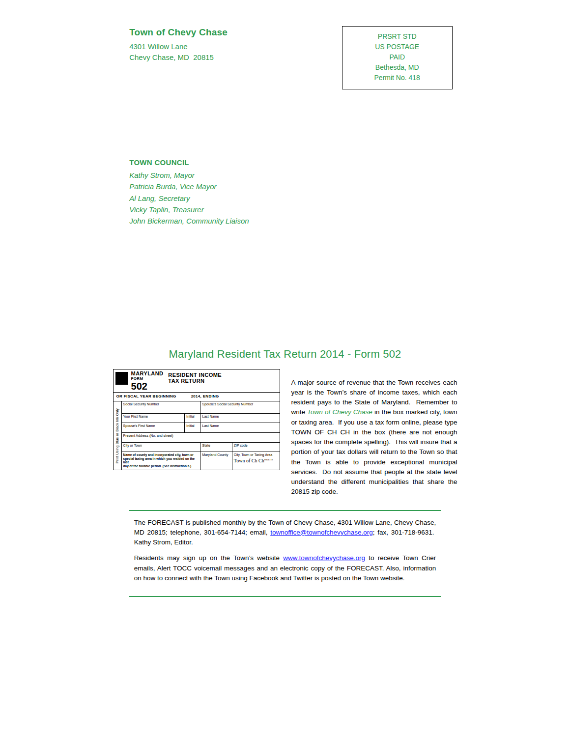Town of Chevy Chase
4301 Willow Lane
Chevy Chase, MD 20815
PRSRT STD
US POSTAGE
PAID
Bethesda, MD
Permit No. 418
TOWN COUNCIL
Kathy Strom, Mayor
Patricia Burda, Vice Mayor
Al Lang, Secretary
Vicky Taplin, Treasurer
John Bickerman, Community Liaison
Maryland Resident Tax Return 2014 - Form 502
MARYLAND
FORM
502
RESIDENT INCOME
TAX RETURN
OR FISCAL YEAR BEGINNING 2014, ENDING
Print Using Blue or Black Ink Only
Social Security Number
Spouse's Social Security Number
Your First Name
Initial
Last Name
Spouse's First Name
Initial
Last Name
Present Address (No. and street)
City or Town
State
ZIP code
Name of county and incorporated city, town or
special taxing area in which you resided on the last
day of the taxable period. (See Instruction 6.)
Maryland County
City, Town or Taxing Area
Town of Ch ChMDE 18
A major source of revenue that the Town receives each year is the Town’s share of income taxes, which each resident pays to the State of Maryland. Remember to write Town of Chevy Chase in the box marked city, town or taxing area. If you use a tax form online, please type TOWN OF CH CH in the box (there are not enough spaces for the complete spelling). This will insure that a portion of your tax dollars will return to the Town so that the Town is able to provide exceptional municipal services. Do not assume that people at the state level understand the different municipalities that share the 20815 zip code.
The FORECAST is published monthly by the Town of Chevy Chase, 4301 Willow Lane, Chevy Chase, MD 20815; telephone, 301-654-7144; email, townoffice@townofchevychase.org; fax, 301-718-9631. Kathy Strom, Editor.
Residents may sign up on the Town’s website www.townofchevychase.org to receive Town Crier emails, Alert TOCC voicemail messages and an electronic copy of the FORECAST. Also, information on how to connect with the Town using Facebook and Twitter is posted on the Town website.